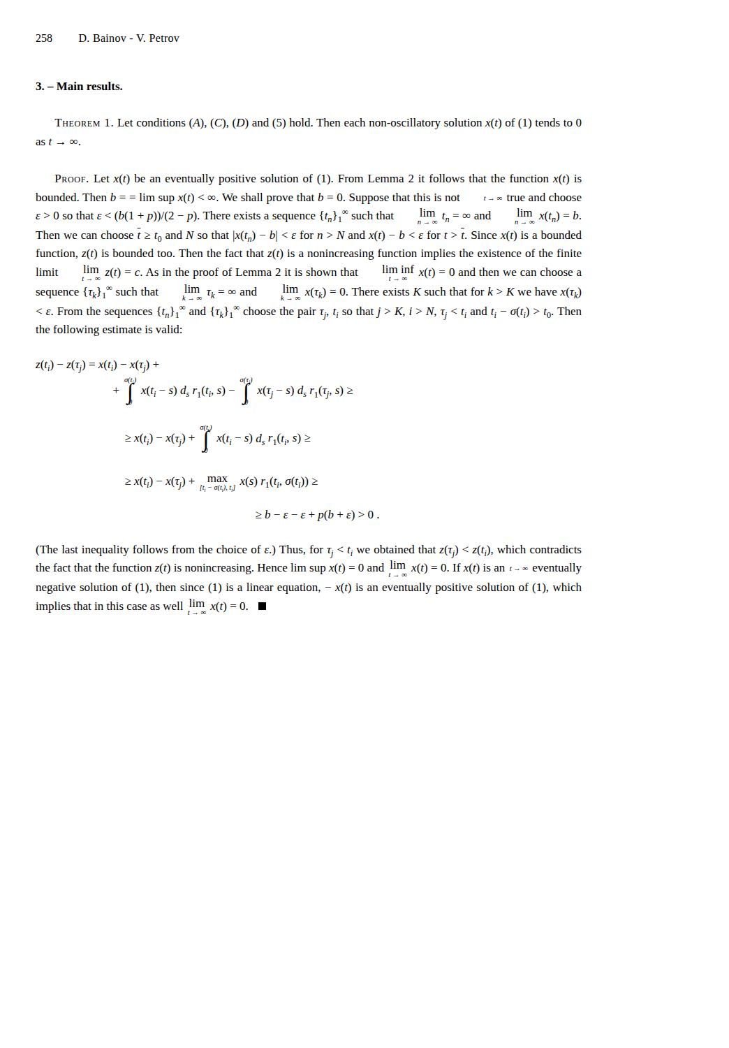258 D. Bainov - V. Petrov
3. – Main results.
Theorem 1. Let conditions (A), (C), (D) and (5) hold. Then each non-oscillatory solution x(t) of (1) tends to 0 as t → ∞.
Proof. Let x(t) be an eventually positive solution of (1). From Lemma 2 it follows that the function x(t) is bounded. Then b = = lim sup x(t) < ∞. We shall prove that b = 0. Suppose that this is not t → ∞ true and choose ε > 0 so that ε < (b(1 + p))/(2 − p). There exists a sequence {tn}1∞ such that lim n → ∞ tn = ∞ and lim n → ∞ x(tn) = b. Then we can choose t ≥ t0 and N so that |x(tn) − b| < ε for n > N and x(t) − b < ε for t > t. Since x(t) is a bounded function, z(t) is bounded too. Then the fact that z(t) is a nonincreasing function implies the existence of the finite limit lim t → ∞ z(t) = c. As in the proof of Lemma 2 it is shown that lim inf t → ∞ x(t) = 0 and then we can choose a sequence {τk}1∞ such that lim k → ∞ τk = ∞ and lim k → ∞ x(τk) = 0. There exists K such that for k > K we have x(τk) < ε. From the sequences {tn}1∞ and {τk}1∞ choose the pair τj, ti so that j > K, i > N, τj < ti and ti − σ(ti) > t0. Then the following estimate is valid:
z(ti) − z(τj) = x(ti) − x(τj) +
+ σ(ti)∫0 x(ti − s) ds r1(ti, s) − σ(τj)∫0 x(τj − s) ds r1(τj, s) ≥
≥ x(ti) − x(τj) + σ(ti)∫0 x(ti − s) ds r1(ti, s) ≥
≥ x(ti) − x(τj) + max[ti − σ(ti), ti] x(s) r1(ti, σ(ti)) ≥
≥ b − ε − ε + p(b + ε) > 0 .
(The last inequality follows from the choice of ε.) Thus, for τj < ti we obtained that z(τj) < z(ti), which contradicts the fact that the function z(t) is nonincreasing. Hence lim sup x(t) = 0 and lim t → ∞ x(t) = 0. If x(t) is an t → ∞ eventually negative solution of (1), then since (1) is a linear equation, − x(t) is an eventually positive solution of (1), which implies that in this case as well lim t → ∞ x(t) = 0.